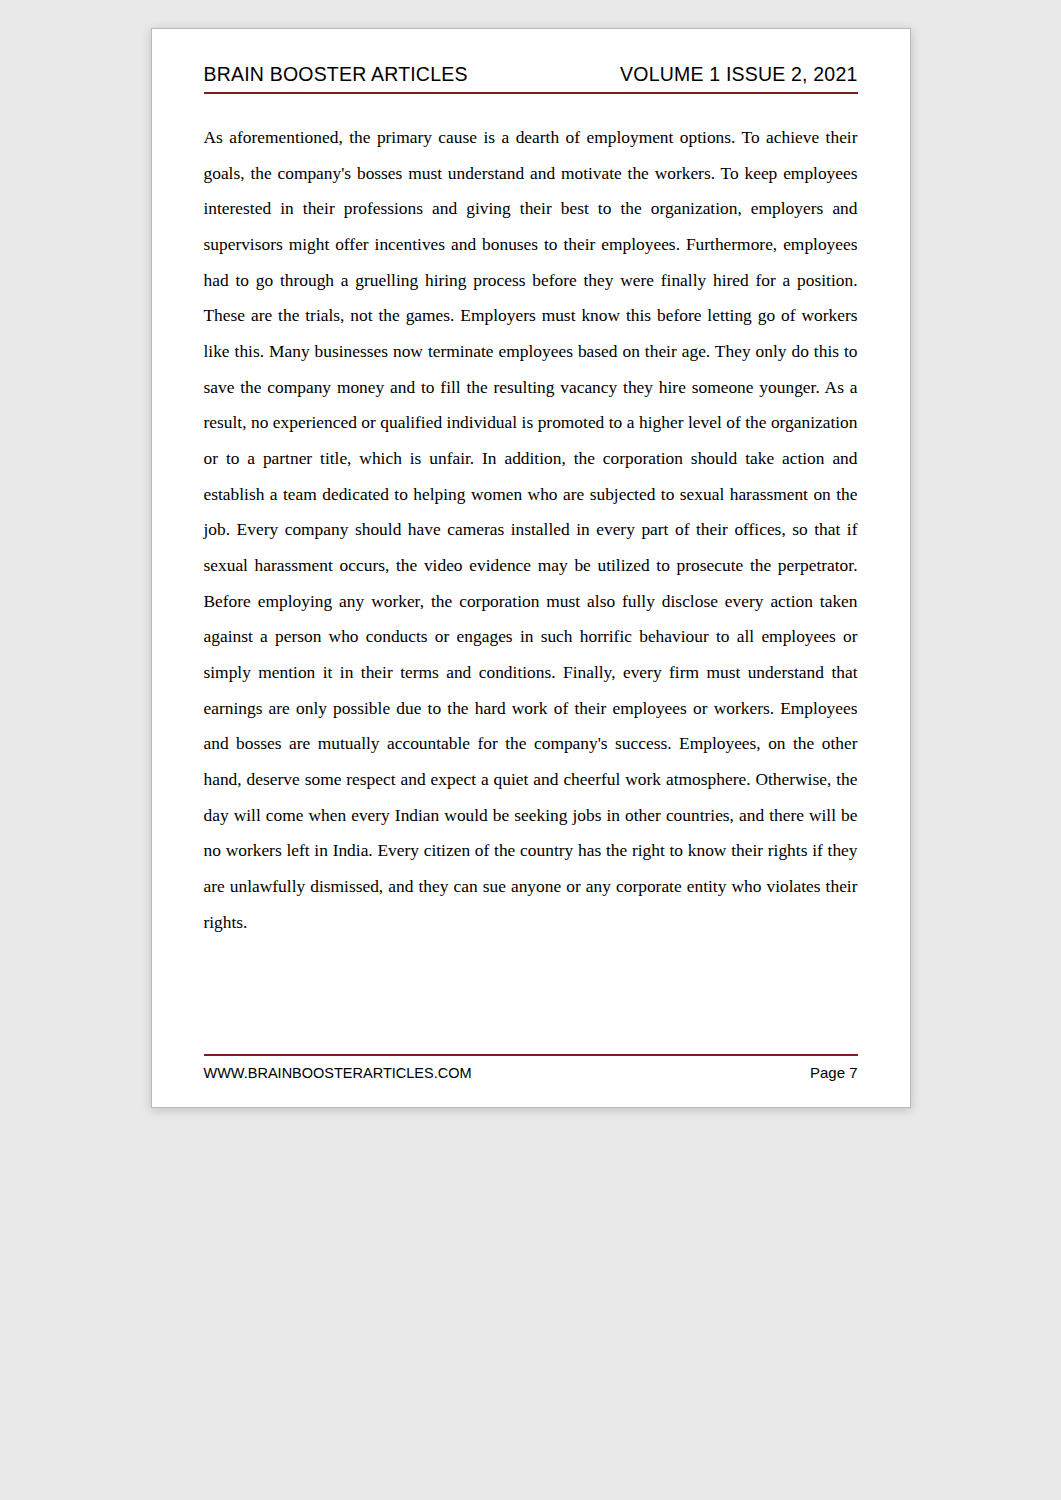BRAIN BOOSTER ARTICLES VOLUME 1 ISSUE 2, 2021
As aforementioned, the primary cause is a dearth of employment options. To achieve their goals, the company's bosses must understand and motivate the workers. To keep employees interested in their professions and giving their best to the organization, employers and supervisors might offer incentives and bonuses to their employees. Furthermore, employees had to go through a gruelling hiring process before they were finally hired for a position. These are the trials, not the games. Employers must know this before letting go of workers like this. Many businesses now terminate employees based on their age. They only do this to save the company money and to fill the resulting vacancy they hire someone younger. As a result, no experienced or qualified individual is promoted to a higher level of the organization or to a partner title, which is unfair. In addition, the corporation should take action and establish a team dedicated to helping women who are subjected to sexual harassment on the job. Every company should have cameras installed in every part of their offices, so that if sexual harassment occurs, the video evidence may be utilized to prosecute the perpetrator. Before employing any worker, the corporation must also fully disclose every action taken against a person who conducts or engages in such horrific behaviour to all employees or simply mention it in their terms and conditions. Finally, every firm must understand that earnings are only possible due to the hard work of their employees or workers. Employees and bosses are mutually accountable for the company's success. Employees, on the other hand, deserve some respect and expect a quiet and cheerful work atmosphere. Otherwise, the day will come when every Indian would be seeking jobs in other countries, and there will be no workers left in India. Every citizen of the country has the right to know their rights if they are unlawfully dismissed, and they can sue anyone or any corporate entity who violates their rights.
WWW.BRAINBOOSTERARTICLES.COM Page 7